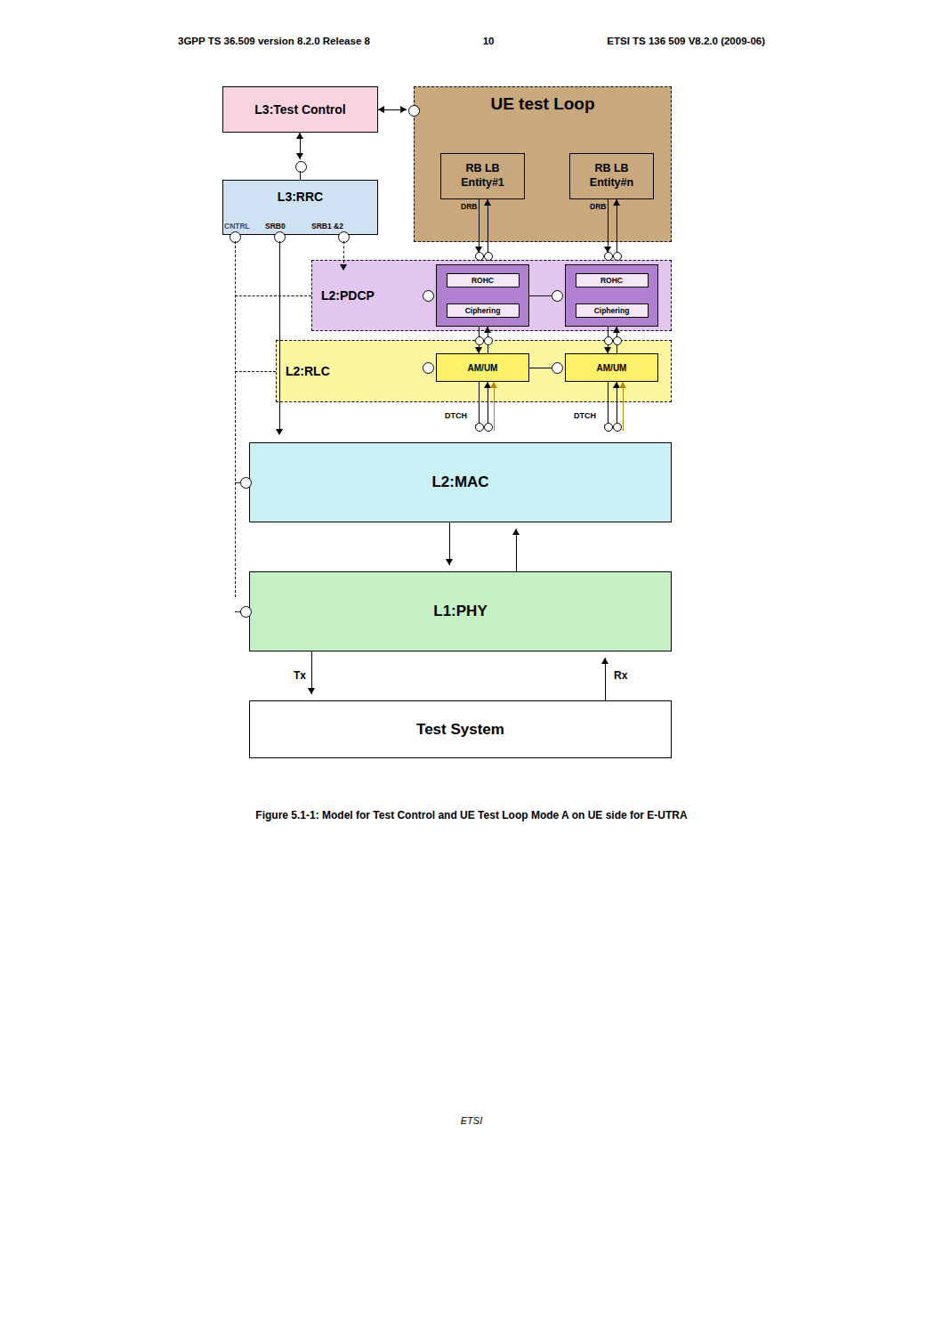3GPP TS 36.509 version 8.2.0 Release 8
10
ETSI TS 136 509 V8.2.0 (2009-06)
L3:Test Control
UE test Loop
RB LB
Entity#1
RB LB
Entity#n
L3:RRC
L2:PDCP
ROHC
Ciphering
ROHC
Ciphering
L2:RLC
AM/UM
AM/UM
L2:MAC
L1:PHY
Test System
DRB
DRB
CNTRL
SRB0
SRB1 &2
DTCH
DTCH
Tx
Rx
Figure 5.1-1: Model for Test Control and UE Test Loop Mode A on UE side for E-UTRA
ETSI